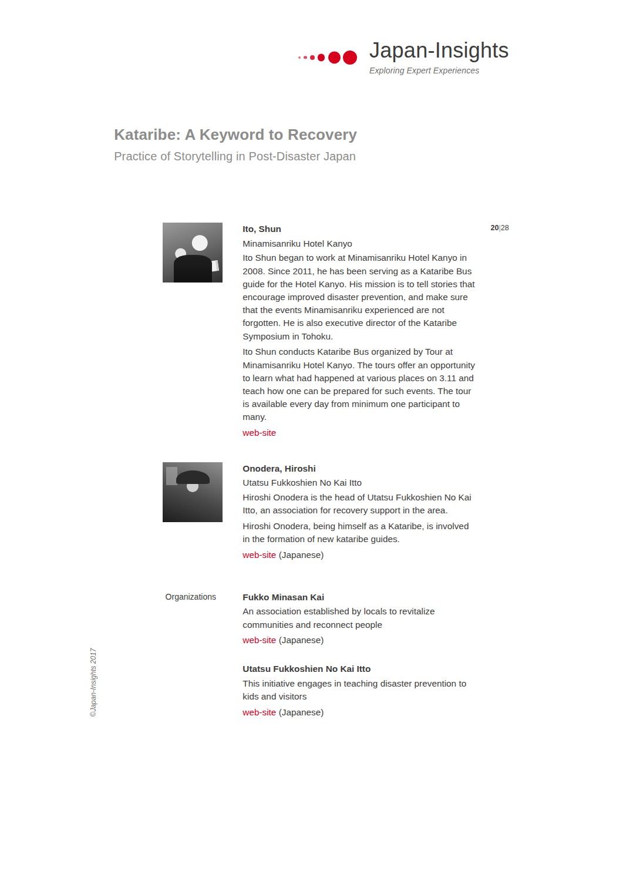Japan-Insights
Exploring Expert Experiences
Kataribe: A Keyword to Recovery
Practice of Storytelling in Post-Disaster Japan
Ito, Shun
Minamisanriku Hotel Kanyo
Ito Shun began to work at Minamisanriku Hotel Kanyo in 2008. Since 2011, he has been serving as a Kataribe Bus guide for the Hotel Kanyo. His mission is to tell stories that encourage improved disaster prevention, and make sure that the events Minamisanriku experienced are not forgotten. He is also executive director of the Kataribe Symposium in Tohoku.
Ito Shun conducts Kataribe Bus organized by Tour at Minamisanriku Hotel Kanyo. The tours offer an opportunity to learn what had happened at various places on 3.11 and teach how one can be prepared for such events. The tour is available every day from minimum one participant to many.
web-site
20|28
Onodera, Hiroshi
Utatsu Fukkoshien No Kai Itto
Hiroshi Onodera is the head of Utatsu Fukkoshien No Kai Itto, an association for recovery support in the area.
Hiroshi Onodera, being himself as a Kataribe, is involved in the formation of new kataribe guides.
web-site (Japanese)
Organizations
Fukko Minasan Kai
An association established by locals to revitalize communities and reconnect people
web-site (Japanese)
Utatsu Fukkoshien No Kai Itto
This initiative engages in teaching disaster prevention to kids and visitors
web-site (Japanese)
©Japan-Insights 2017